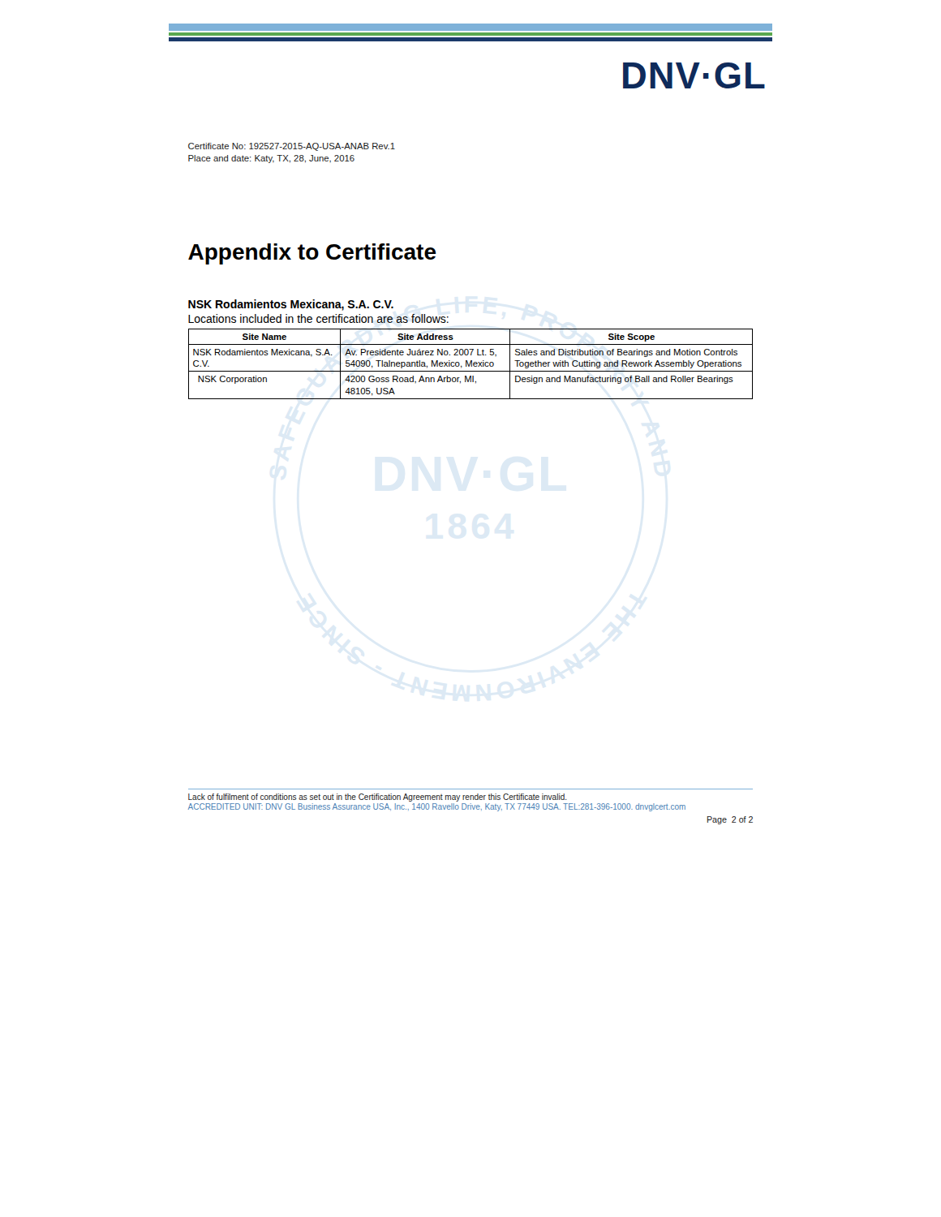DNV·GL
SAFEGUARDING LIFE, PROPERTY AND THE ENVIRONMENT - SINCE DNV·GL 1864
Certificate No: 192527-2015-AQ-USA-ANAB Rev.1
Place and date: Katy, TX, 28, June, 2016
Appendix to Certificate
NSK Rodamientos Mexicana, S.A. C.V.
Locations included in the certification are as follows:
| Site Name | Site Address | Site Scope |
| --- | --- | --- |
| NSK Rodamientos Mexicana, S.A. C.V. | Av. Presidente Juárez No. 2007 Lt. 5, 54090, Tlalnepantla, Mexico, Mexico | Sales and Distribution of Bearings and Motion Controls Together with Cutting and Rework Assembly Operations |
| NSK Corporation | 4200 Goss Road, Ann Arbor, MI, 48105, USA | Design and Manufacturing of Ball and Roller Bearings |
Lack of fulfilment of conditions as set out in the Certification Agreement may render this Certificate invalid.
ACCREDITED UNIT: DNV GL Business Assurance USA, Inc., 1400 Ravello Drive, Katy, TX 77449 USA. TEL:281-396-1000. dnvglcert.com
Page 2 of 2